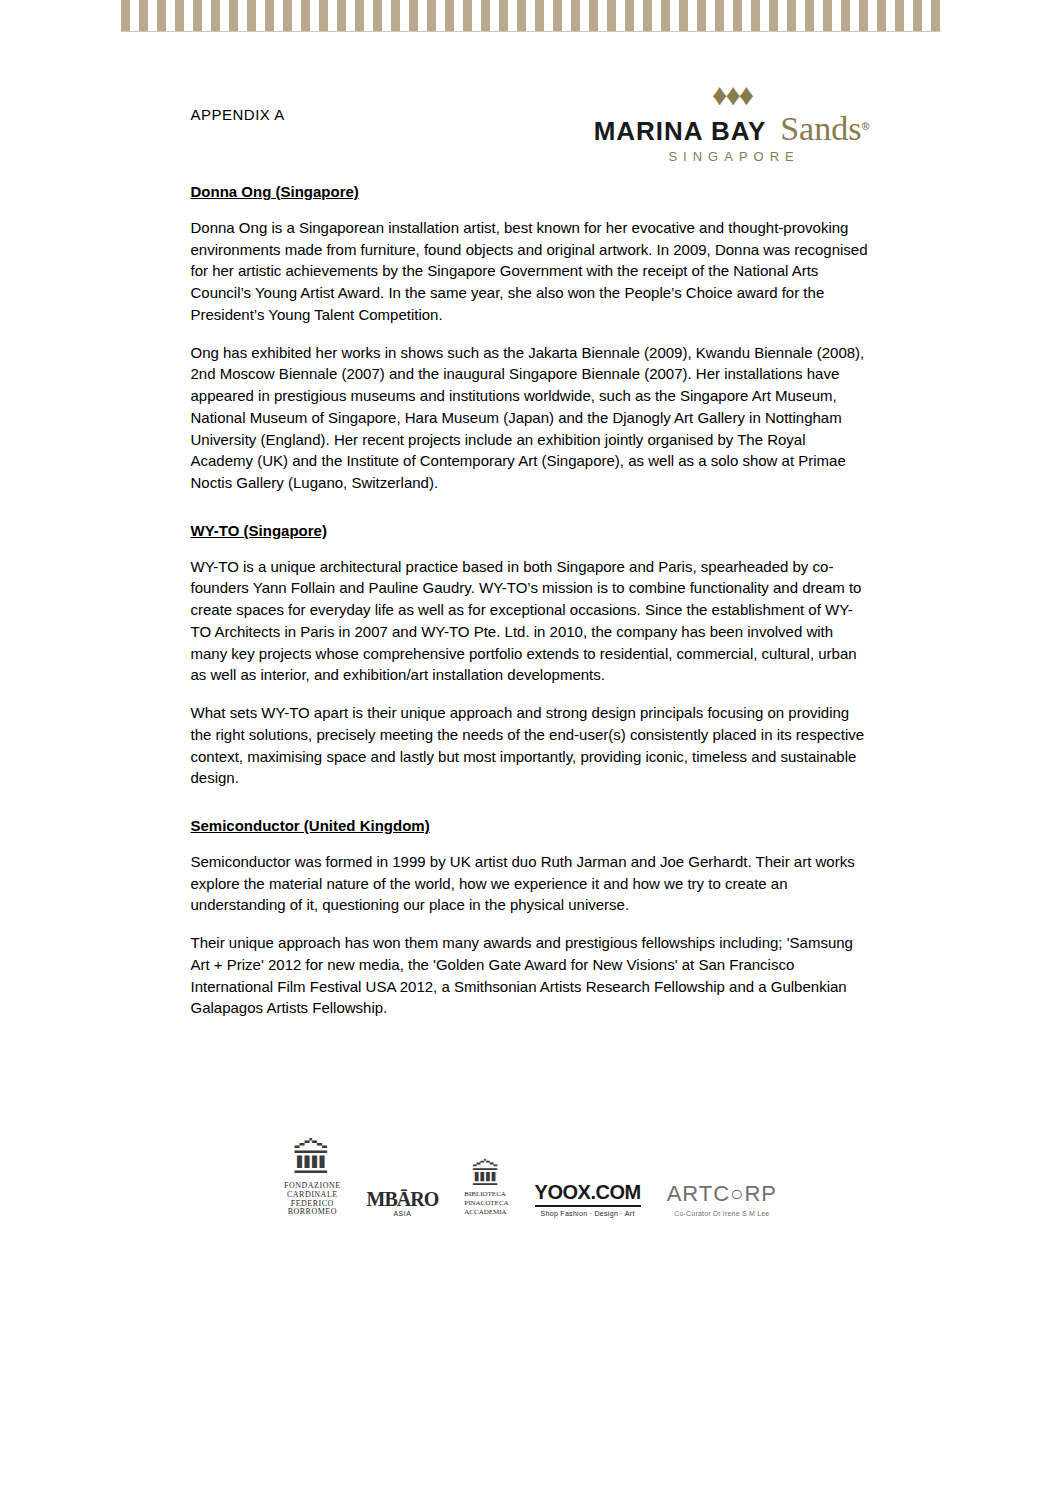APPENDIX A
♦♦♦
MARINA BAY Sands®
SINGAPORE
Donna Ong (Singapore)
Donna Ong is a Singaporean installation artist, best known for her evocative and thought-provoking environments made from furniture, found objects and original artwork. In 2009, Donna was recognised for her artistic achievements by the Singapore Government with the receipt of the National Arts Council’s Young Artist Award. In the same year, she also won the People’s Choice award for the President’s Young Talent Competition.
Ong has exhibited her works in shows such as the Jakarta Biennale (2009), Kwandu Biennale (2008), 2nd Moscow Biennale (2007) and the inaugural Singapore Biennale (2007). Her installations have appeared in prestigious museums and institutions worldwide, such as the Singapore Art Museum, National Museum of Singapore, Hara Museum (Japan) and the Djanogly Art Gallery in Nottingham University (England). Her recent projects include an exhibition jointly organised by The Royal Academy (UK) and the Institute of Contemporary Art (Singapore), as well as a solo show at Primae Noctis Gallery (Lugano, Switzerland).
WY-TO (Singapore)
WY-TO is a unique architectural practice based in both Singapore and Paris, spearheaded by co-founders Yann Follain and Pauline Gaudry. WY-TO’s mission is to combine functionality and dream to create spaces for everyday life as well as for exceptional occasions. Since the establishment of WY-TO Architects in Paris in 2007 and WY-TO Pte. Ltd. in 2010, the company has been involved with many key projects whose comprehensive portfolio extends to residential, commercial, cultural, urban as well as interior, and exhibition/art installation developments.
What sets WY-TO apart is their unique approach and strong design principals focusing on providing the right solutions, precisely meeting the needs of the end-user(s) consistently placed in its respective context, maximising space and lastly but most importantly, providing iconic, timeless and sustainable design.
Semiconductor (United Kingdom)
Semiconductor was formed in 1999 by UK artist duo Ruth Jarman and Joe Gerhardt. Their art works explore the material nature of the world, how we experience it and how we try to create an understanding of it, questioning our place in the physical universe.
Their unique approach has won them many awards and prestigious fellowships including; 'Samsung Art + Prize' 2012 for new media, the 'Golden Gate Award for New Visions' at San Francisco International Film Festival USA 2012, a Smithsonian Artists Research Fellowship and a Gulbenkian Galapagos Artists Fellowship.
🏛
FONDAZIONE
CARDINALE
FEDERICO
BORROMEO
MBĀRO
ASIA
🏛
BIBLIOTECA
PINACOTECA
ACCADEMIA
YOOX.COM
Shop Fashion · Design · Art
ARTC○RP
Co-Curator Dr Irene S M Lee